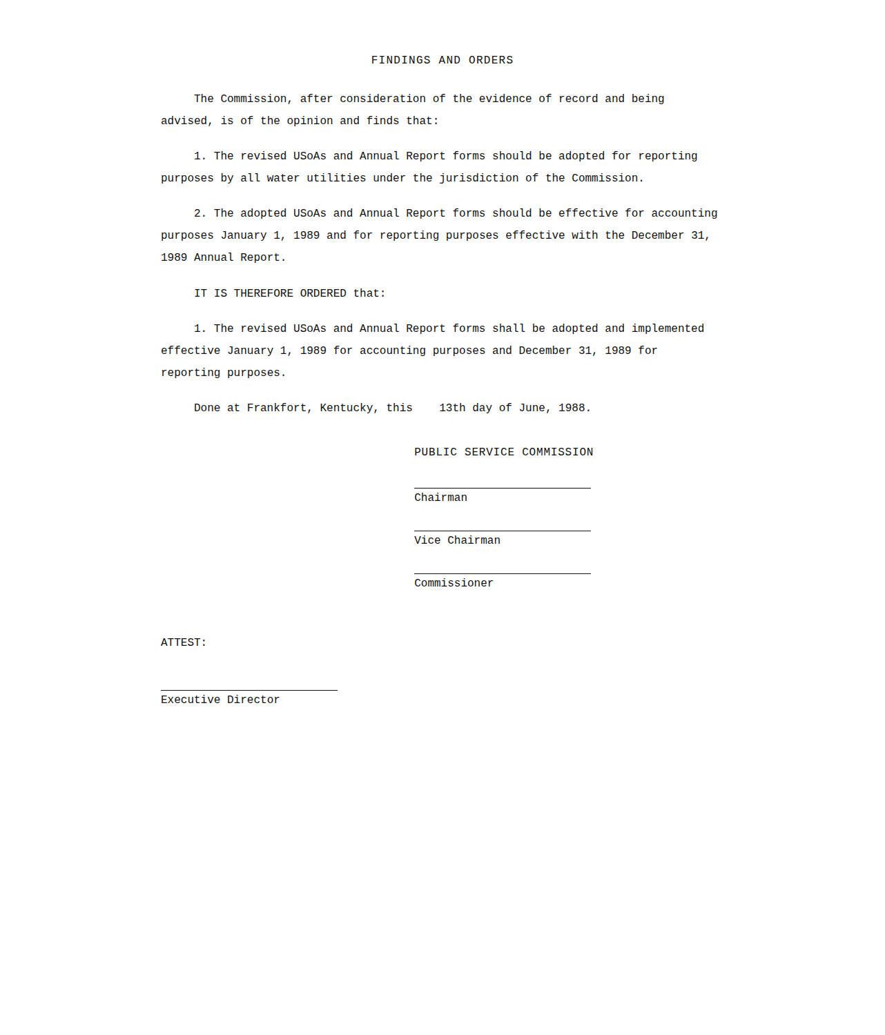FINDINGS AND ORDERS
The Commission, after consideration of the evidence of record and being advised, is of the opinion and finds that:
1. The revised USoAs and Annual Report forms should be adopted for reporting purposes by all water utilities under the jurisdiction of the Commission.
2. The adopted USoAs and Annual Report forms should be effective for accounting purposes January 1, 1989 and for reporting purposes effective with the December 31, 1989 Annual Report.
IT IS THEREFORE ORDERED that:
1. The revised USoAs and Annual Report forms shall be adopted and implemented effective January 1, 1989 for accounting purposes and December 31, 1989 for reporting purposes.
Done at Frankfort, Kentucky, this 13th day of June, 1988.
PUBLIC SERVICE COMMISSION
Chairman
Vice Chairman
Commissioner
ATTEST:
Executive Director